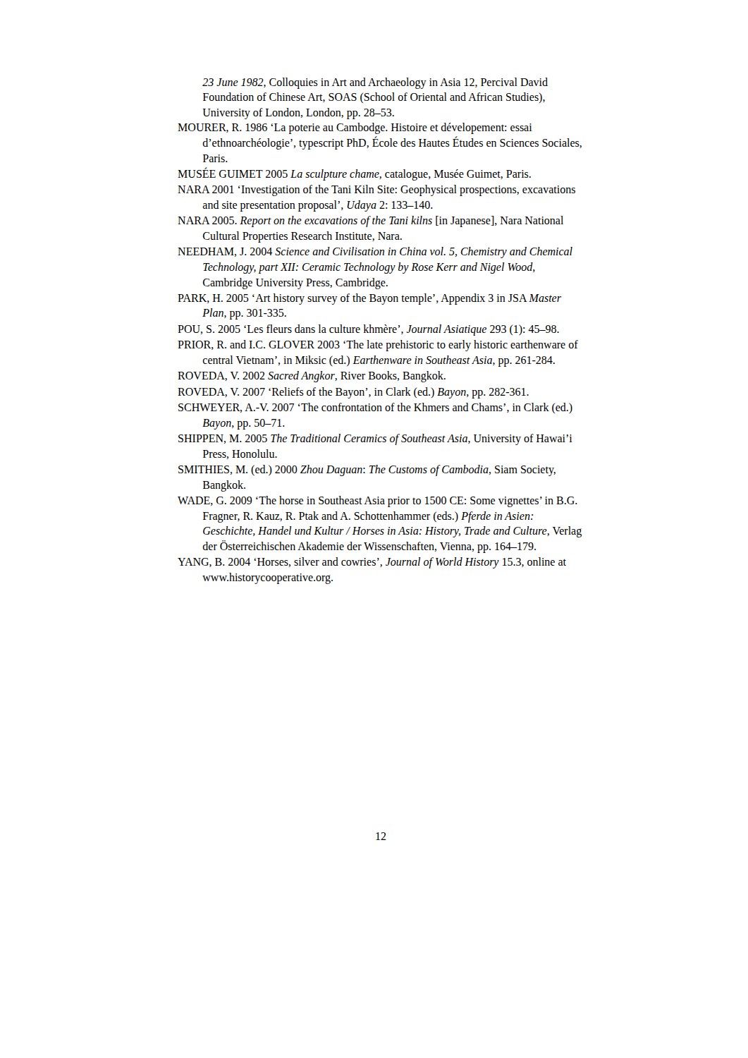23 June 1982, Colloquies in Art and Archaeology in Asia 12, Percival David Foundation of Chinese Art, SOAS (School of Oriental and African Studies), University of London, London, pp. 28–53.
MOURER, R. 1986 ‘La poterie au Cambodge. Histoire et dévelopement: essai d’ethnoarchéologie’, typescript PhD, École des Hautes Études en Sciences Sociales, Paris.
MUSÉE GUIMET 2005 La sculpture chame, catalogue, Musée Guimet, Paris.
NARA 2001 ‘Investigation of the Tani Kiln Site: Geophysical prospections, excavations and site presentation proposal’, Udaya 2: 133–140.
NARA 2005. Report on the excavations of the Tani kilns [in Japanese], Nara National Cultural Properties Research Institute, Nara.
NEEDHAM, J. 2004 Science and Civilisation in China vol. 5, Chemistry and Chemical Technology, part XII: Ceramic Technology by Rose Kerr and Nigel Wood, Cambridge University Press, Cambridge.
PARK, H. 2005 ‘Art history survey of the Bayon temple’, Appendix 3 in JSA Master Plan, pp. 301-335.
POU, S. 2005 ‘Les fleurs dans la culture khmère’, Journal Asiatique 293 (1): 45–98.
PRIOR, R. and I.C. GLOVER 2003 ‘The late prehistoric to early historic earthenware of central Vietnam’, in Miksic (ed.) Earthenware in Southeast Asia, pp. 261-284.
ROVEDA, V. 2002 Sacred Angkor, River Books, Bangkok.
ROVEDA, V. 2007 ‘Reliefs of the Bayon’, in Clark (ed.) Bayon, pp. 282-361.
SCHWEYER, A.-V. 2007 ‘The confrontation of the Khmers and Chams’, in Clark (ed.) Bayon, pp. 50–71.
SHIPPEN, M. 2005 The Traditional Ceramics of Southeast Asia, University of Hawai’i Press, Honolulu.
SMITHIES, M. (ed.) 2000 Zhou Daguan: The Customs of Cambodia, Siam Society, Bangkok.
WADE, G. 2009 ‘The horse in Southeast Asia prior to 1500 CE: Some vignettes’ in B.G. Fragner, R. Kauz, R. Ptak and A. Schottenhammer (eds.) Pferde in Asien: Geschichte, Handel und Kultur / Horses in Asia: History, Trade and Culture, Verlag der Österreichischen Akademie der Wissenschaften, Vienna, pp. 164–179.
YANG, B. 2004 ‘Horses, silver and cowries’, Journal of World History 15.3, online at www.historycooperative.org.
12